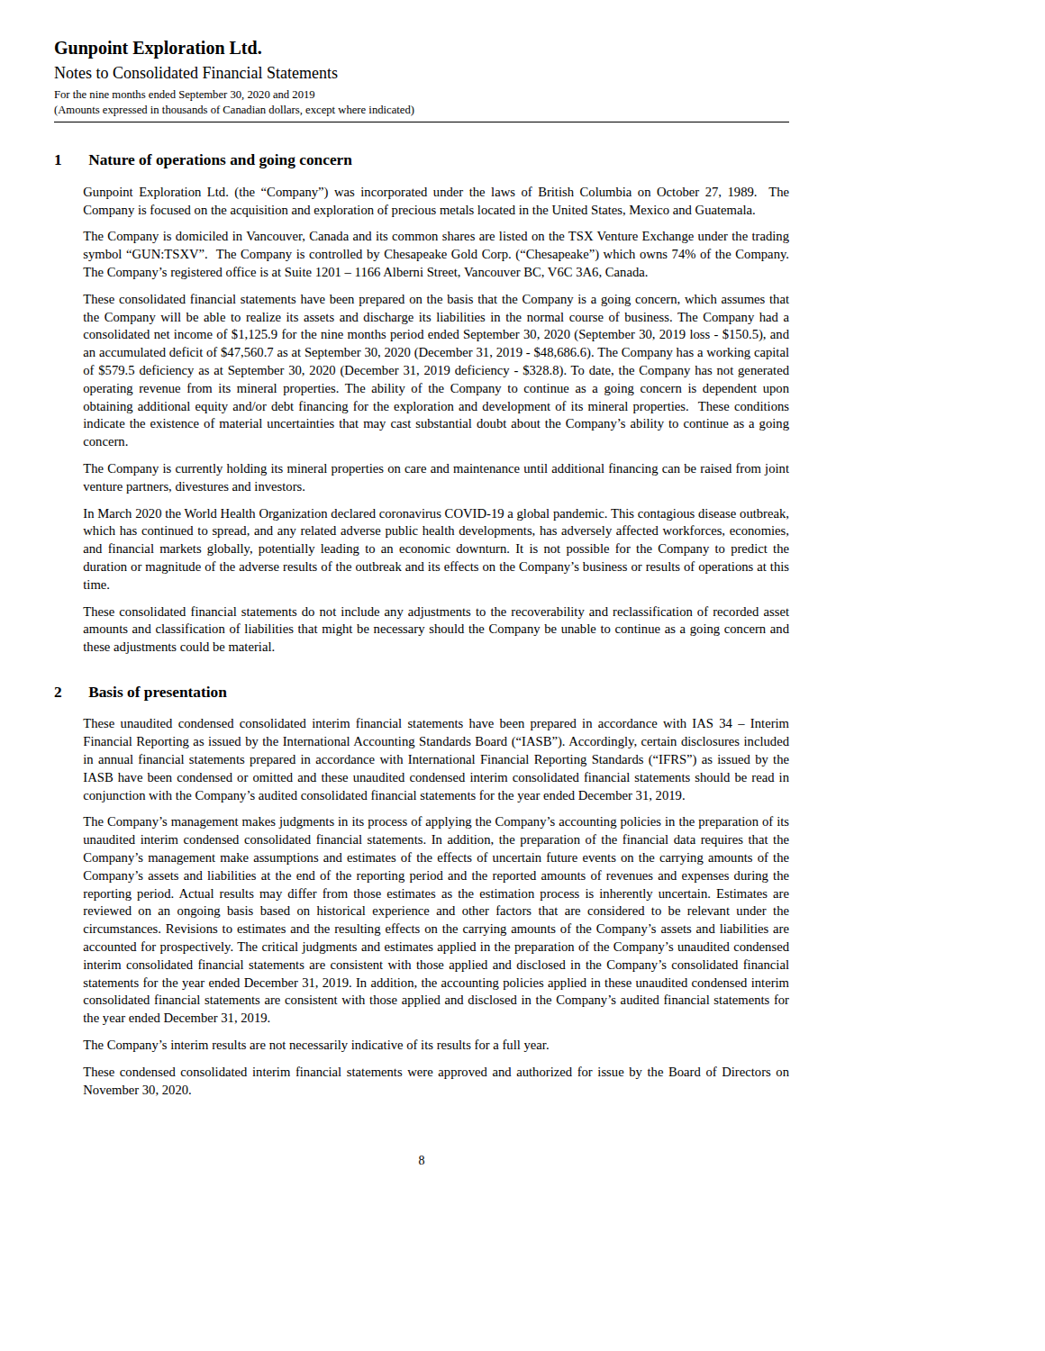Gunpoint Exploration Ltd.
Notes to Consolidated Financial Statements
For the nine months ended September 30, 2020 and 2019
(Amounts expressed in thousands of Canadian dollars, except where indicated)
1 Nature of operations and going concern
Gunpoint Exploration Ltd. (the “Company”) was incorporated under the laws of British Columbia on October 27, 1989. The Company is focused on the acquisition and exploration of precious metals located in the United States, Mexico and Guatemala.
The Company is domiciled in Vancouver, Canada and its common shares are listed on the TSX Venture Exchange under the trading symbol “GUN:TSXV”. The Company is controlled by Chesapeake Gold Corp. (“Chesapeake”) which owns 74% of the Company. The Company’s registered office is at Suite 1201 – 1166 Alberni Street, Vancouver BC, V6C 3A6, Canada.
These consolidated financial statements have been prepared on the basis that the Company is a going concern, which assumes that the Company will be able to realize its assets and discharge its liabilities in the normal course of business. The Company had a consolidated net income of $1,125.9 for the nine months period ended September 30, 2020 (September 30, 2019 loss - $150.5), and an accumulated deficit of $47,560.7 as at September 30, 2020 (December 31, 2019 - $48,686.6). The Company has a working capital of $579.5 deficiency as at September 30, 2020 (December 31, 2019 deficiency - $328.8). To date, the Company has not generated operating revenue from its mineral properties. The ability of the Company to continue as a going concern is dependent upon obtaining additional equity and/or debt financing for the exploration and development of its mineral properties. These conditions indicate the existence of material uncertainties that may cast substantial doubt about the Company’s ability to continue as a going concern.
The Company is currently holding its mineral properties on care and maintenance until additional financing can be raised from joint venture partners, divestures and investors.
In March 2020 the World Health Organization declared coronavirus COVID-19 a global pandemic. This contagious disease outbreak, which has continued to spread, and any related adverse public health developments, has adversely affected workforces, economies, and financial markets globally, potentially leading to an economic downturn. It is not possible for the Company to predict the duration or magnitude of the adverse results of the outbreak and its effects on the Company’s business or results of operations at this time.
These consolidated financial statements do not include any adjustments to the recoverability and reclassification of recorded asset amounts and classification of liabilities that might be necessary should the Company be unable to continue as a going concern and these adjustments could be material.
2 Basis of presentation
These unaudited condensed consolidated interim financial statements have been prepared in accordance with IAS 34 – Interim Financial Reporting as issued by the International Accounting Standards Board (“IASB”). Accordingly, certain disclosures included in annual financial statements prepared in accordance with International Financial Reporting Standards (“IFRS”) as issued by the IASB have been condensed or omitted and these unaudited condensed interim consolidated financial statements should be read in conjunction with the Company’s audited consolidated financial statements for the year ended December 31, 2019.
The Company’s management makes judgments in its process of applying the Company’s accounting policies in the preparation of its unaudited interim condensed consolidated financial statements. In addition, the preparation of the financial data requires that the Company’s management make assumptions and estimates of the effects of uncertain future events on the carrying amounts of the Company’s assets and liabilities at the end of the reporting period and the reported amounts of revenues and expenses during the reporting period. Actual results may differ from those estimates as the estimation process is inherently uncertain. Estimates are reviewed on an ongoing basis based on historical experience and other factors that are considered to be relevant under the circumstances. Revisions to estimates and the resulting effects on the carrying amounts of the Company’s assets and liabilities are accounted for prospectively. The critical judgments and estimates applied in the preparation of the Company’s unaudited condensed interim consolidated financial statements are consistent with those applied and disclosed in the Company’s consolidated financial statements for the year ended December 31, 2019. In addition, the accounting policies applied in these unaudited condensed interim consolidated financial statements are consistent with those applied and disclosed in the Company’s audited financial statements for the year ended December 31, 2019.
The Company’s interim results are not necessarily indicative of its results for a full year.
These condensed consolidated interim financial statements were approved and authorized for issue by the Board of Directors on November 30, 2020.
8